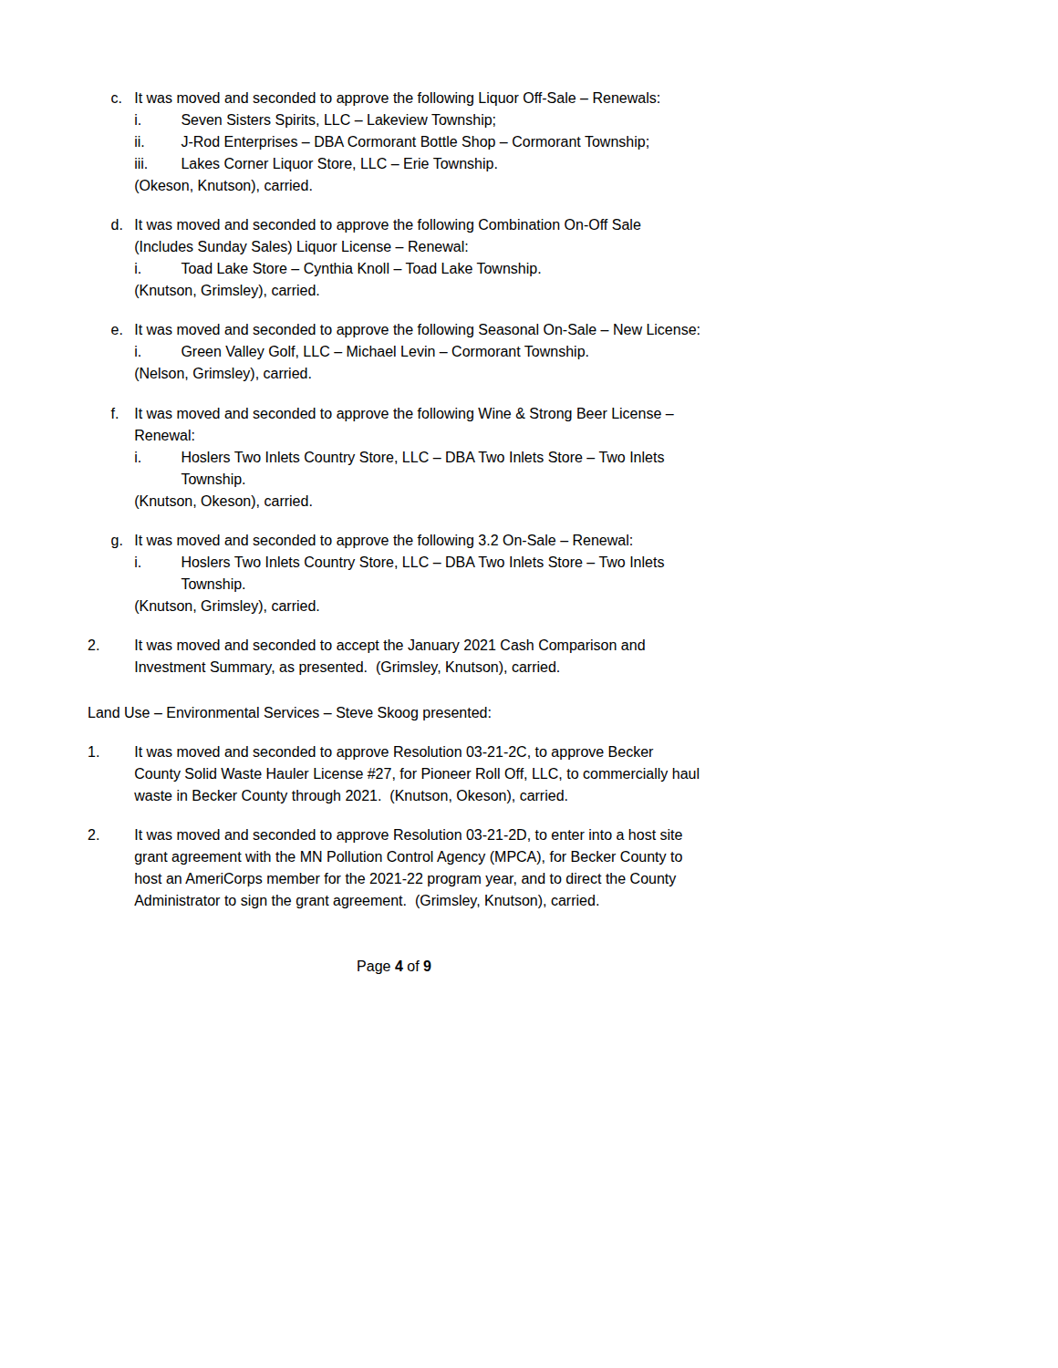c.
It was moved and seconded to approve the following Liquor Off-Sale – Renewals:
i.
Seven Sisters Spirits, LLC – Lakeview Township;
ii.
J-Rod Enterprises – DBA Cormorant Bottle Shop – Cormorant Township;
iii.
Lakes Corner Liquor Store, LLC – Erie Township.
(Okeson, Knutson), carried.
d.
It was moved and seconded to approve the following Combination On-Off Sale (Includes Sunday Sales) Liquor License – Renewal:
i.
Toad Lake Store – Cynthia Knoll – Toad Lake Township.
(Knutson, Grimsley), carried.
e.
It was moved and seconded to approve the following Seasonal On-Sale – New License:
i.
Green Valley Golf, LLC – Michael Levin – Cormorant Township.
(Nelson, Grimsley), carried.
f.
It was moved and seconded to approve the following Wine & Strong Beer License – Renewal:
i.
Hoslers Two Inlets Country Store, LLC – DBA Two Inlets Store – Two Inlets Township.
(Knutson, Okeson), carried.
g.
It was moved and seconded to approve the following 3.2 On-Sale – Renewal:
i.
Hoslers Two Inlets Country Store, LLC – DBA Two Inlets Store – Two Inlets Township.
(Knutson, Grimsley), carried.
2.
It was moved and seconded to accept the January 2021 Cash Comparison and Investment Summary, as presented. (Grimsley, Knutson), carried.
Land Use – Environmental Services – Steve Skoog presented:
1.
It was moved and seconded to approve Resolution 03-21-2C, to approve Becker County Solid Waste Hauler License #27, for Pioneer Roll Off, LLC, to commercially haul waste in Becker County through 2021. (Knutson, Okeson), carried.
2.
It was moved and seconded to approve Resolution 03-21-2D, to enter into a host site grant agreement with the MN Pollution Control Agency (MPCA), for Becker County to host an AmeriCorps member for the 2021-22 program year, and to direct the County Administrator to sign the grant agreement. (Grimsley, Knutson), carried.
Page 4 of 9